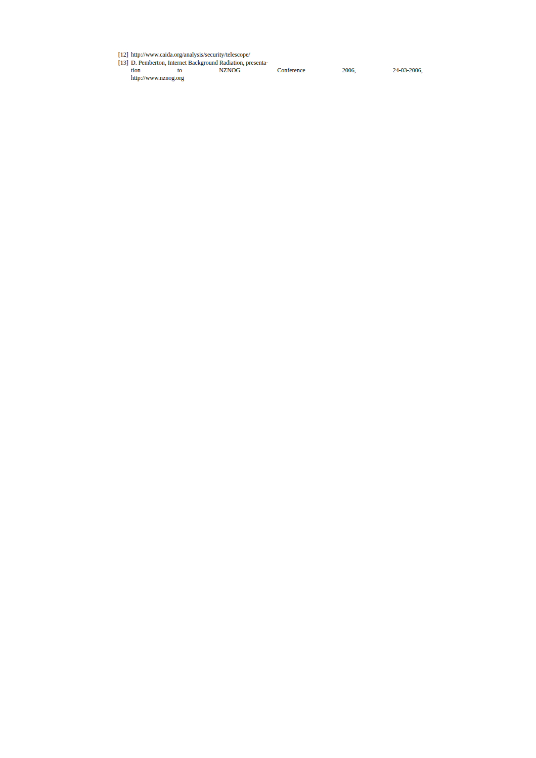[12] http://www.caida.org/analysis/security/telescope/
[13] D. Pemberton, Internet Background Radiation, presenta- tion to NZNOG Conference 2006, 24-03-2006, http://www.nznog.org